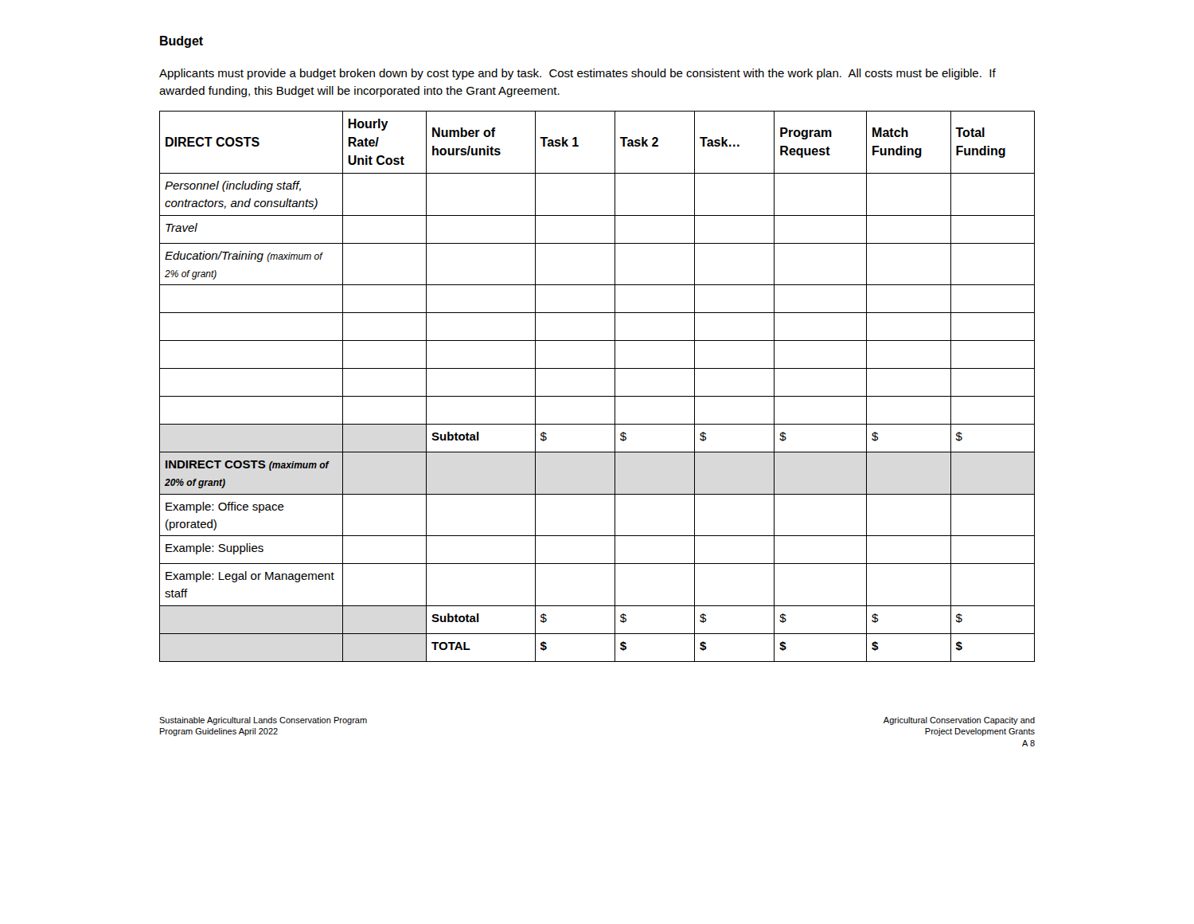Budget
Applicants must provide a budget broken down by cost type and by task. Cost estimates should be consistent with the work plan. All costs must be eligible. If awarded funding, this Budget will be incorporated into the Grant Agreement.
| DIRECT COSTS | Hourly Rate/ Unit Cost | Number of hours/units | Task 1 | Task 2 | Task… | Program Request | Match Funding | Total Funding |
| --- | --- | --- | --- | --- | --- | --- | --- | --- |
| Personnel (including staff, contractors, and consultants) | | | | | | | | |
| Travel | | | | | | | | |
| Education/Training (maximum of 2% of grant) | | | | | | | | |
| | | Subtotal | $ | $ | $ | $ | $ | $ |
| INDIRECT COSTS (maximum of 20% of grant) | | | | | | | | |
| Example: Office space (prorated) | | | | | | | | |
| Example: Supplies | | | | | | | | |
| Example: Legal or Management staff | | | | | | | | |
| | | Subtotal | $ | $ | $ | $ | $ | $ |
| | | TOTAL | $ | $ | $ | $ | $ | $ |
Sustainable Agricultural Lands Conservation Program
Program Guidelines April 2022
Agricultural Conservation Capacity and
Project Development Grants
A 8